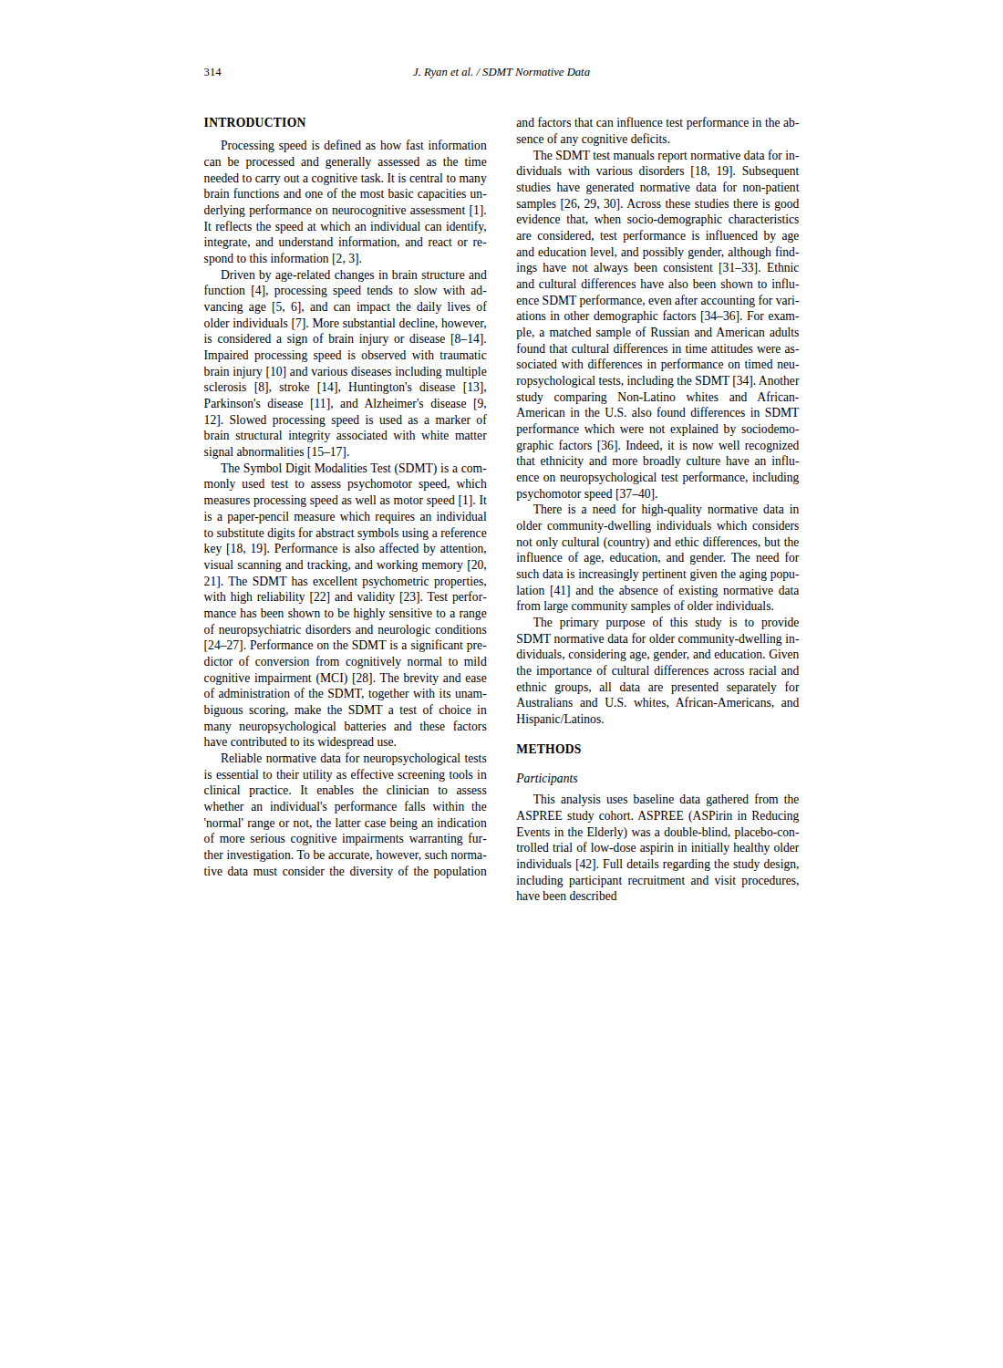314
J. Ryan et al. / SDMT Normative Data
Introduction
Processing speed is defined as how fast information can be processed and generally assessed as the time needed to carry out a cognitive task. It is central to many brain functions and one of the most basic capacities underlying performance on neurocognitive assessment [1]. It reflects the speed at which an individual can identify, integrate, and understand information, and react or respond to this information [2, 3].
Driven by age-related changes in brain structure and function [4], processing speed tends to slow with advancing age [5, 6], and can impact the daily lives of older individuals [7]. More substantial decline, however, is considered a sign of brain injury or disease [8–14]. Impaired processing speed is observed with traumatic brain injury [10] and various diseases including multiple sclerosis [8], stroke [14], Huntington's disease [13], Parkinson's disease [11], and Alzheimer's disease [9, 12]. Slowed processing speed is used as a marker of brain structural integrity associated with white matter signal abnormalities [15–17].
The Symbol Digit Modalities Test (SDMT) is a commonly used test to assess psychomotor speed, which measures processing speed as well as motor speed [1]. It is a paper-pencil measure which requires an individual to substitute digits for abstract symbols using a reference key [18, 19]. Performance is also affected by attention, visual scanning and tracking, and working memory [20, 21]. The SDMT has excellent psychometric properties, with high reliability [22] and validity [23]. Test performance has been shown to be highly sensitive to a range of neuropsychiatric disorders and neurologic conditions [24–27]. Performance on the SDMT is a significant predictor of conversion from cognitively normal to mild cognitive impairment (MCI) [28]. The brevity and ease of administration of the SDMT, together with its unambiguous scoring, make the SDMT a test of choice in many neuropsychological batteries and these factors have contributed to its widespread use.
Reliable normative data for neuropsychological tests is essential to their utility as effective screening tools in clinical practice. It enables the clinician to assess whether an individual's performance falls within the 'normal' range or not, the latter case being an indication of more serious cognitive impairments warranting further investigation. To be accurate, however, such normative data must consider the diversity of the population and factors that can influence test performance in the absence of any cognitive deficits.
The SDMT test manuals report normative data for individuals with various disorders [18, 19]. Subsequent studies have generated normative data for non-patient samples [26, 29, 30]. Across these studies there is good evidence that, when socio-demographic characteristics are considered, test performance is influenced by age and education level, and possibly gender, although findings have not always been consistent [31–33]. Ethnic and cultural differences have also been shown to influence SDMT performance, even after accounting for variations in other demographic factors [34–36]. For example, a matched sample of Russian and American adults found that cultural differences in time attitudes were associated with differences in performance on timed neuropsychological tests, including the SDMT [34]. Another study comparing Non-Latino whites and African-American in the U.S. also found differences in SDMT performance which were not explained by sociodemographic factors [36]. Indeed, it is now well recognized that ethnicity and more broadly culture have an influence on neuropsychological test performance, including psychomotor speed [37–40].
There is a need for high-quality normative data in older community-dwelling individuals which considers not only cultural (country) and ethic differences, but the influence of age, education, and gender. The need for such data is increasingly pertinent given the aging population [41] and the absence of existing normative data from large community samples of older individuals.
The primary purpose of this study is to provide SDMT normative data for older community-dwelling individuals, considering age, gender, and education. Given the importance of cultural differences across racial and ethnic groups, all data are presented separately for Australians and U.S. whites, African-Americans, and Hispanic/Latinos.
Methods
Participants
This analysis uses baseline data gathered from the ASPREE study cohort. ASPREE (ASPirin in Reducing Events in the Elderly) was a double-blind, placebo-controlled trial of low-dose aspirin in initially healthy older individuals [42]. Full details regarding the study design, including participant recruitment and visit procedures, have been described